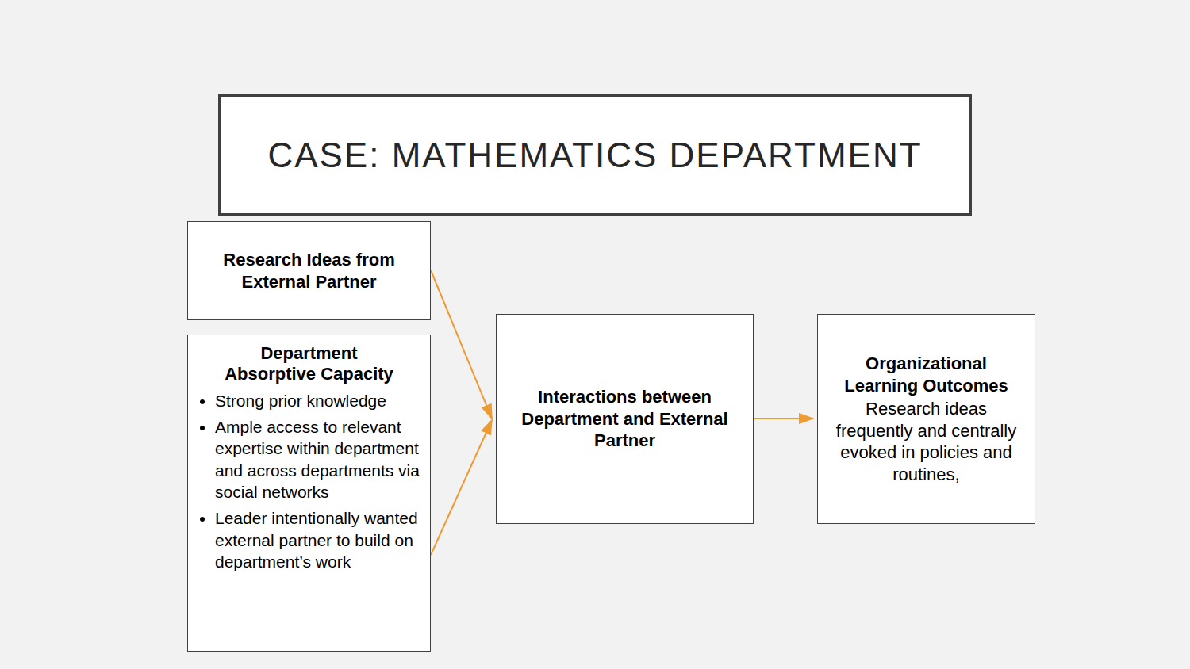Case: Mathematics Department
Research Ideas from External Partner
Department
Absorptive Capacity
Strong prior knowledge
Ample access to relevant expertise within department and across departments via social networks
Leader intentionally wanted external partner to build on department’s work
Interactions between Department and External Partner
Organizational Learning Outcomes Research ideas frequently and centrally evoked in policies and routines,